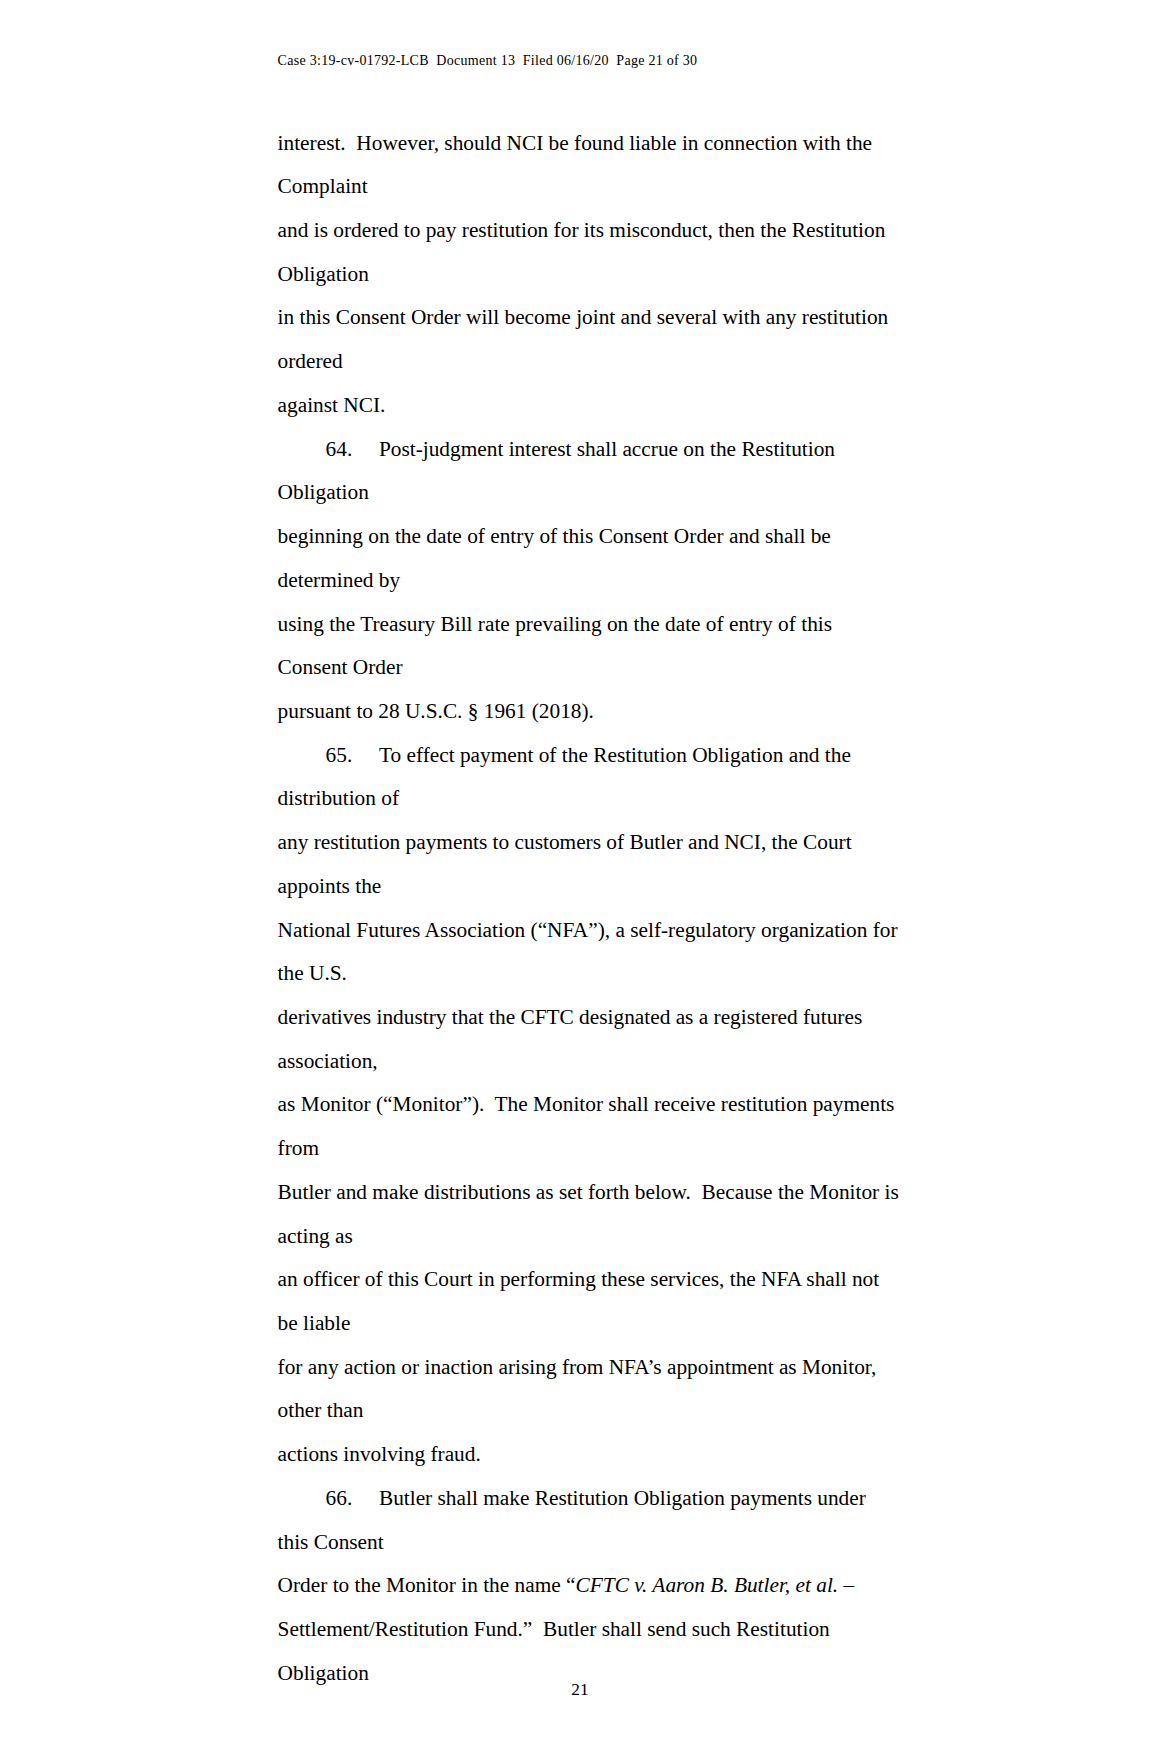Case 3:19-cv-01792-LCB Document 13 Filed 06/16/20 Page 21 of 30
interest. However, should NCI be found liable in connection with the Complaint
and is ordered to pay restitution for its misconduct, then the Restitution Obligation
in this Consent Order will become joint and several with any restitution ordered
against NCI.
64. Post-judgment interest shall accrue on the Restitution Obligation
beginning on the date of entry of this Consent Order and shall be determined by
using the Treasury Bill rate prevailing on the date of entry of this Consent Order
pursuant to 28 U.S.C. § 1961 (2018).
65. To effect payment of the Restitution Obligation and the distribution of
any restitution payments to customers of Butler and NCI, the Court appoints the
National Futures Association (“NFA”), a self-regulatory organization for the U.S.
derivatives industry that the CFTC designated as a registered futures association,
as Monitor (“Monitor”). The Monitor shall receive restitution payments from
Butler and make distributions as set forth below. Because the Monitor is acting as
an officer of this Court in performing these services, the NFA shall not be liable
for any action or inaction arising from NFA’s appointment as Monitor, other than
actions involving fraud.
66. Butler shall make Restitution Obligation payments under this Consent
Order to the Monitor in the name “CFTC v. Aaron B. Butler, et al. –
Settlement/Restitution Fund.” Butler shall send such Restitution Obligation
21